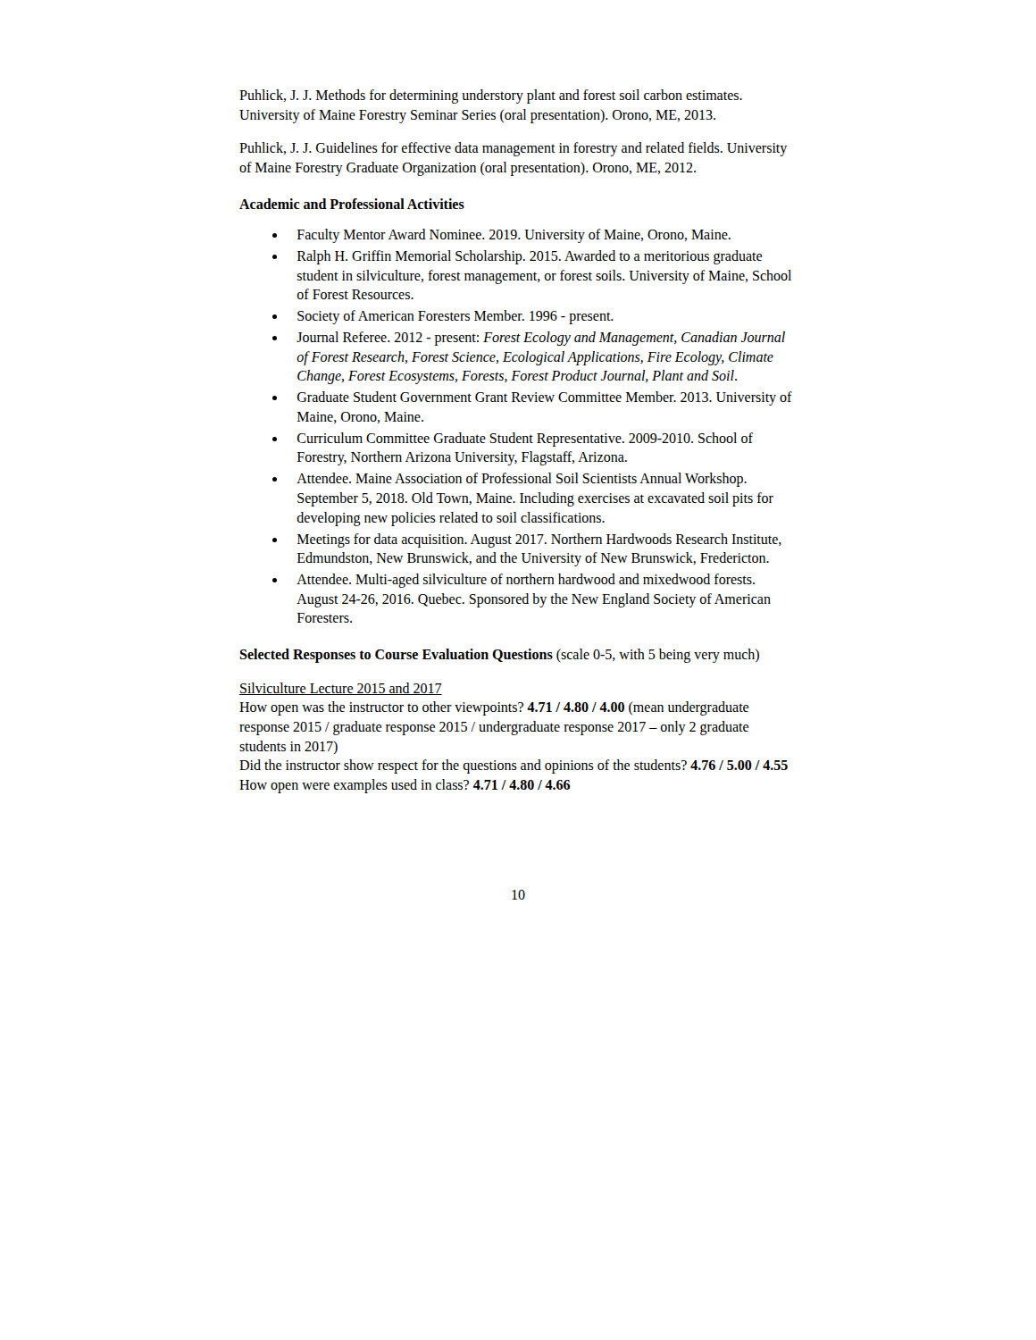Puhlick, J. J. Methods for determining understory plant and forest soil carbon estimates. University of Maine Forestry Seminar Series (oral presentation). Orono, ME, 2013.
Puhlick, J. J. Guidelines for effective data management in forestry and related fields. University of Maine Forestry Graduate Organization (oral presentation). Orono, ME, 2012.
Academic and Professional Activities
Faculty Mentor Award Nominee. 2019. University of Maine, Orono, Maine.
Ralph H. Griffin Memorial Scholarship. 2015. Awarded to a meritorious graduate student in silviculture, forest management, or forest soils. University of Maine, School of Forest Resources.
Society of American Foresters Member. 1996 - present.
Journal Referee. 2012 - present: Forest Ecology and Management, Canadian Journal of Forest Research, Forest Science, Ecological Applications, Fire Ecology, Climate Change, Forest Ecosystems, Forests, Forest Product Journal, Plant and Soil.
Graduate Student Government Grant Review Committee Member. 2013. University of Maine, Orono, Maine.
Curriculum Committee Graduate Student Representative. 2009-2010. School of Forestry, Northern Arizona University, Flagstaff, Arizona.
Attendee. Maine Association of Professional Soil Scientists Annual Workshop. September 5, 2018. Old Town, Maine. Including exercises at excavated soil pits for developing new policies related to soil classifications.
Meetings for data acquisition. August 2017. Northern Hardwoods Research Institute, Edmundston, New Brunswick, and the University of New Brunswick, Fredericton.
Attendee. Multi-aged silviculture of northern hardwood and mixedwood forests. August 24-26, 2016. Quebec. Sponsored by the New England Society of American Foresters.
Selected Responses to Course Evaluation Questions (scale 0-5, with 5 being very much)
Silviculture Lecture 2015 and 2017
How open was the instructor to other viewpoints? 4.71 / 4.80 / 4.00 (mean undergraduate response 2015 / graduate response 2015 / undergraduate response 2017 – only 2 graduate students in 2017)
Did the instructor show respect for the questions and opinions of the students? 4.76 / 5.00 / 4.55
How open were examples used in class? 4.71 / 4.80 / 4.66
10